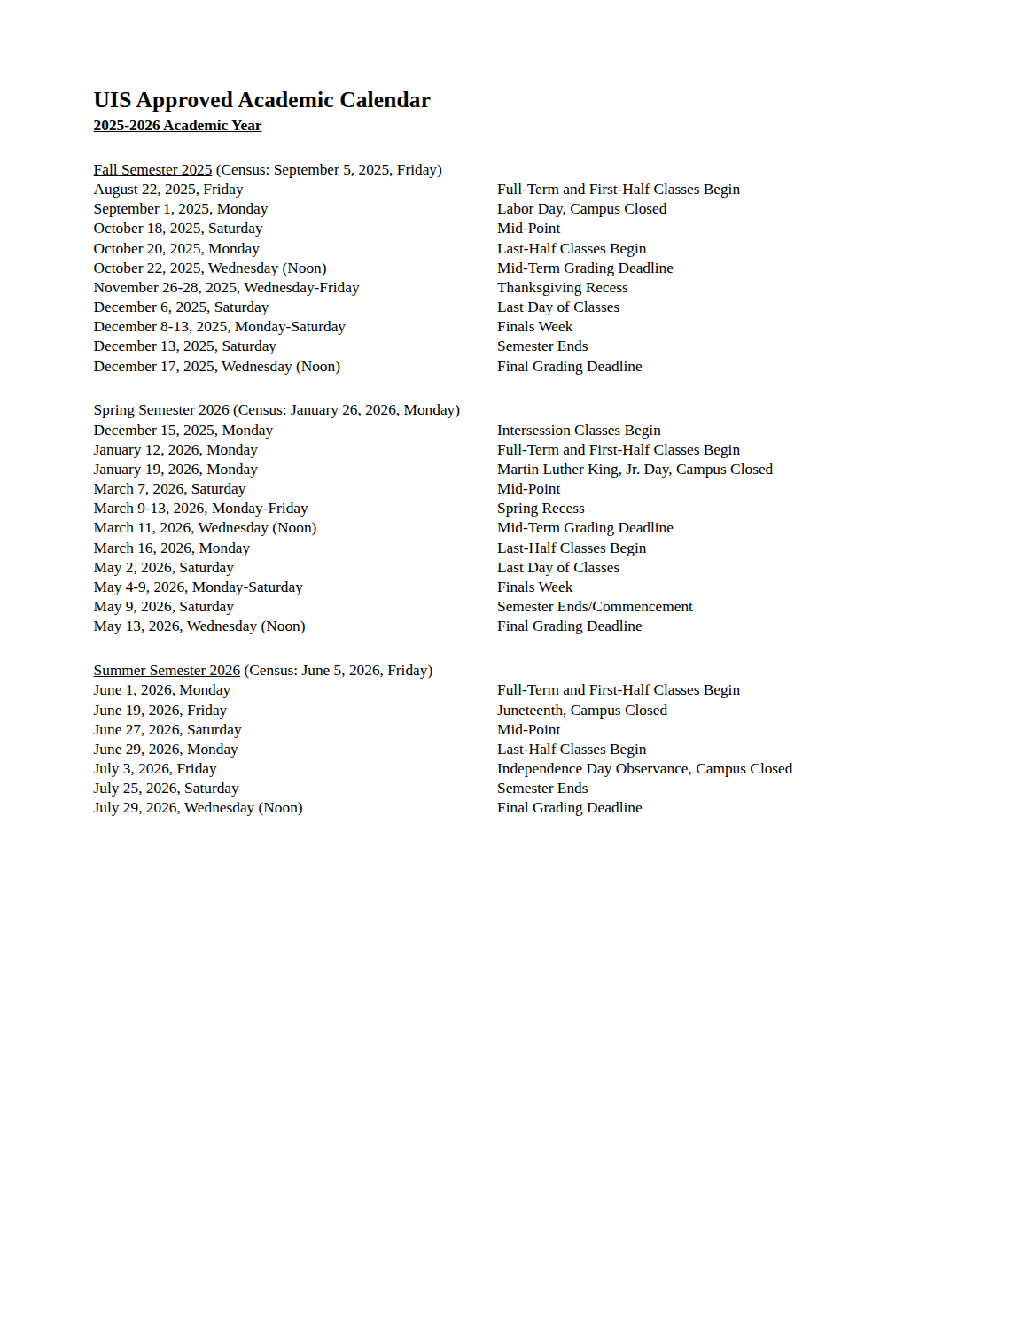UIS Approved Academic Calendar
2025-2026 Academic Year
Fall Semester 2025 (Census: September 5, 2025, Friday)
| August 22, 2025, Friday | Full-Term and First-Half Classes Begin |
| September 1, 2025, Monday | Labor Day, Campus Closed |
| October 18, 2025, Saturday | Mid-Point |
| October 20, 2025, Monday | Last-Half Classes Begin |
| October 22, 2025, Wednesday (Noon) | Mid-Term Grading Deadline |
| November 26-28, 2025, Wednesday-Friday | Thanksgiving Recess |
| December 6, 2025, Saturday | Last Day of Classes |
| December 8-13, 2025, Monday-Saturday | Finals Week |
| December 13, 2025, Saturday | Semester Ends |
| December 17, 2025, Wednesday (Noon) | Final Grading Deadline |
Spring Semester 2026 (Census: January 26, 2026, Monday)
| December 15, 2025, Monday | Intersession Classes Begin |
| January 12, 2026, Monday | Full-Term and First-Half Classes Begin |
| January 19, 2026, Monday | Martin Luther King, Jr. Day, Campus Closed |
| March 7, 2026, Saturday | Mid-Point |
| March 9-13, 2026, Monday-Friday | Spring Recess |
| March 11, 2026, Wednesday (Noon) | Mid-Term Grading Deadline |
| March 16, 2026, Monday | Last-Half Classes Begin |
| May 2, 2026, Saturday | Last Day of Classes |
| May 4-9, 2026, Monday-Saturday | Finals Week |
| May 9, 2026, Saturday | Semester Ends/Commencement |
| May 13, 2026, Wednesday (Noon) | Final Grading Deadline |
Summer Semester 2026 (Census: June 5, 2026, Friday)
| June 1, 2026, Monday | Full-Term and First-Half Classes Begin |
| June 19, 2026, Friday | Juneteenth, Campus Closed |
| June 27, 2026, Saturday | Mid-Point |
| June 29, 2026, Monday | Last-Half Classes Begin |
| July 3, 2026, Friday | Independence Day Observance, Campus Closed |
| July 25, 2026, Saturday | Semester Ends |
| July 29, 2026, Wednesday (Noon) | Final Grading Deadline |